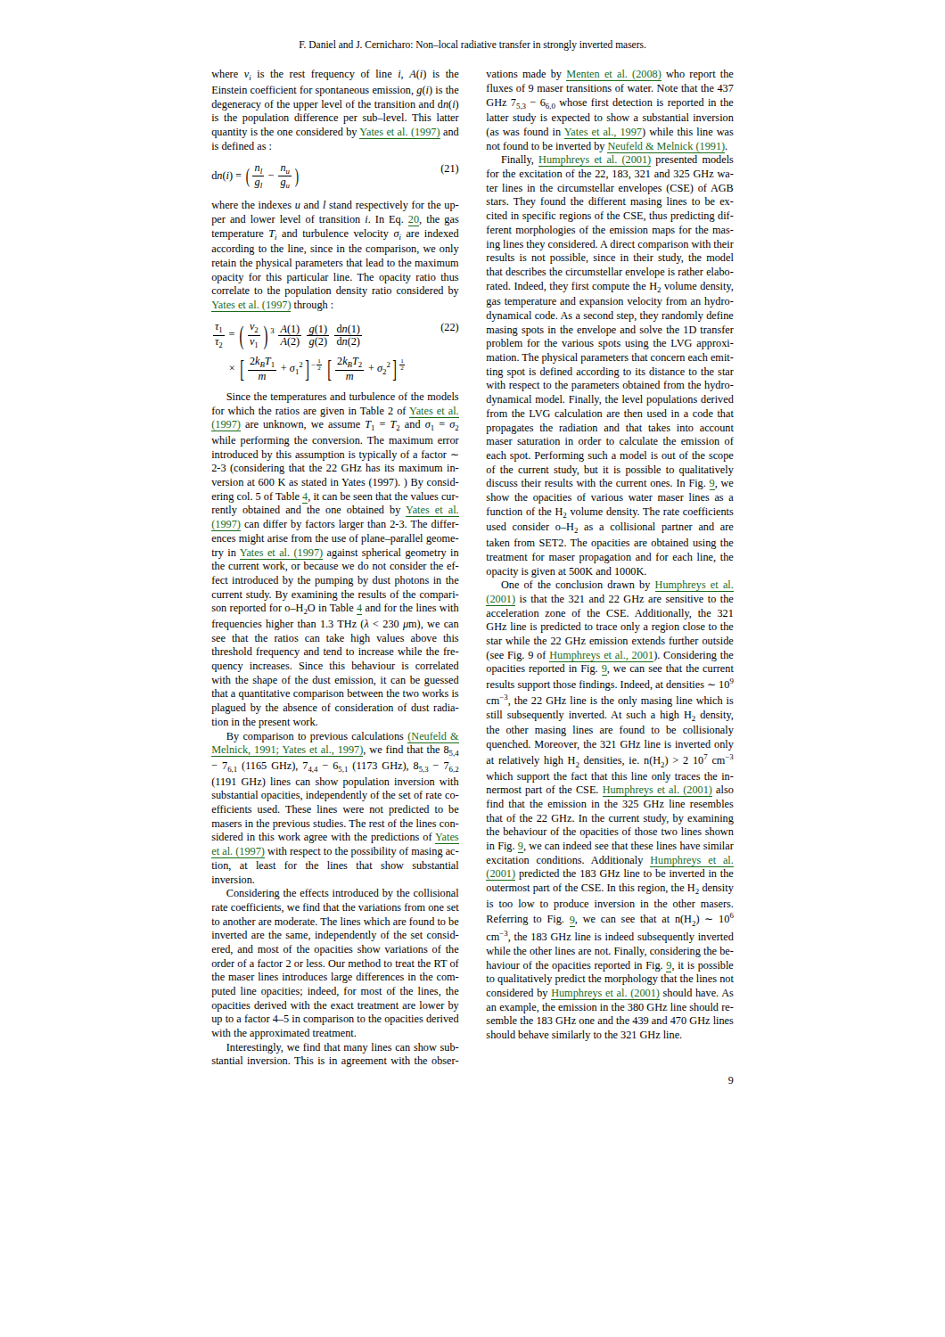F. Daniel and J. Cernicharo: Non–local radiative transfer in strongly inverted masers.
where νi is the rest frequency of line i, A(i) is the Einstein coefficient for spontaneous emission, g(i) is the degeneracy of the upper level of the transition and dn(i) is the population difference per sub–level. This latter quantity is the one considered by Yates et al. (1997) and is defined as :
(21) dn(i) = (nl gl − nu gu)
where the indexes u and l stand respectively for the upper and lower level of transition i. In Eq. 20, the gas temperature Ti and turbulence velocity σi are indexed according to the line, since in the comparison, we only retain the physical parameters that lead to the maximum opacity for this particular line. The opacity ratio thus correlate to the population density ratio considered by Yates et al. (1997) through :
(22) τ 1 τ 2 = (ν 2 ν 1) 3 A(1) A(2) g(1) g(2) dn(1) dn(2) × [2kBT 1 m + σ 12]−12 [2kBT 2 m + σ 22] 12
Since the temperatures and turbulence of the models for which the ratios are given in Table 2 of Yates et al. (1997) are unknown, we assume T 1 = T 2 and σ 1 = σ 2 while performing the conversion. The maximum error introduced by this assumption is typically of a factor ∼ 2-3 (considering that the 22 GHz has its maximum inversion at 600 K as stated in Yates (1997). ) By considering col. 5 of Table 4, it can be seen that the values currently obtained and the one obtained by Yates et al. (1997) can differ by factors larger than 2-3. The differences might arise from the use of plane–parallel geometry in Yates et al. (1997) against spherical geometry in the current work, or because we do not consider the effect introduced by the pumping by dust photons in the current study. By examining the results of the comparison reported for o–H2 O in Table 4 and for the lines with frequencies higher than 1.3 THz (λ < 230 μm), we can see that the ratios can take high values above this threshold frequency and tend to increase while the frequency increases. Since this behaviour is correlated with the shape of the dust emission, it can be guessed that a quantitative comparison between the two works is plagued by the absence of consideration of dust radiation in the present work.
By comparison to previous calculations (Neufeld & Melnick, 1991; Yates et al., 1997), we find that the 85,4 − 76,1 (1165 GHz), 74,4 − 65,1 (1173 GHz), 85,3 − 76,2 (1191 GHz) lines can show population inversion with substantial opacities, independently of the set of rate coefficients used. These lines were not predicted to be masers in the previous studies. The rest of the lines considered in this work agree with the predictions of Yates et al. (1997) with respect to the possibility of masing action, at least for the lines that show substantial inversion.
Considering the effects introduced by the collisional rate coefficients, we find that the variations from one set to another are moderate. The lines which are found to be inverted are the same, independently of the set considered, and most of the opacities show variations of the order of a factor 2 or less. Our method to treat the RT of the maser lines introduces large differences in the computed line opacities; indeed, for most of the lines, the opacities derived with the exact treatment are lower by up to a factor 4–5 in comparison to the opacities derived with the approximated treatment.
Interestingly, we find that many lines can show substantial inversion. This is in agreement with the observations made by Menten et al. (2008) who report the fluxes of 9 maser transitions of water. Note that the 437 GHz 75,3 − 66,0 whose first detection is reported in the latter study is expected to show a substantial inversion (as was found in Yates et al., 1997) while this line was not found to be inverted by Neufeld & Melnick (1991).
Finally, Humphreys et al. (2001) presented models for the excitation of the 22, 183, 321 and 325 GHz water lines in the circumstellar envelopes (CSE) of AGB stars. They found the different masing lines to be excited in specific regions of the CSE, thus predicting different morphologies of the emission maps for the masing lines they considered. A direct comparison with their results is not possible, since in their study, the model that describes the circumstellar envelope is rather elaborated. Indeed, they first compute the H2 volume density, gas temperature and expansion velocity from an hydrodynamical code. As a second step, they randomly define masing spots in the envelope and solve the 1D transfer problem for the various spots using the LVG approximation. The physical parameters that concern each emitting spot is defined according to its distance to the star with respect to the parameters obtained from the hydrodynamical model. Finally, the level populations derived from the LVG calculation are then used in a code that propagates the radiation and that takes into account maser saturation in order to calculate the emission of each spot. Performing such a model is out of the scope of the current study, but it is possible to qualitatively discuss their results with the current ones. In Fig. 9, we show the opacities of various water maser lines as a function of the H2 volume density. The rate coefficients used consider o–H2 as a collisional partner and are taken from SET2. The opacities are obtained using the treatment for maser propagation and for each line, the opacity is given at 500K and 1000K.
One of the conclusion drawn by Humphreys et al. (2001) is that the 321 and 22 GHz are sensitive to the acceleration zone of the CSE. Additionally, the 321 GHz line is predicted to trace only a region close to the star while the 22 GHz emission extends further outside (see Fig. 9 of Humphreys et al., 2001). Considering the opacities reported in Fig. 9, we can see that the current results support those findings. Indeed, at densities ∼ 109 cm−3, the 22 GHz line is the only masing line which is still subsequently inverted. At such a high H2 density, the other masing lines are found to be collisionaly quenched. Moreover, the 321 GHz line is inverted only at relatively high H2 densities, ie. n(H2) > 2 107 cm−3 which support the fact that this line only traces the innermost part of the CSE. Humphreys et al. (2001) also find that the emission in the 325 GHz line resembles that of the 22 GHz. In the current study, by examining the behaviour of the opacities of those two lines shown in Fig. 9, we can indeed see that these lines have similar excitation conditions. Additionaly Humphreys et al. (2001) predicted the 183 GHz line to be inverted in the outermost part of the CSE. In this region, the H2 density is too low to produce inversion in the other masers. Referring to Fig. 9, we can see that at n(H2) ∼ 106 cm−3, the 183 GHz line is indeed subsequently inverted while the other lines are not. Finally, considering the behaviour of the opacities reported in Fig. 9, it is possible to qualitatively predict the morphology that the lines not considered by Humphreys et al. (2001) should have. As an example, the emission in the 380 GHz line should resemble the 183 GHz one and the 439 and 470 GHz lines should behave similarly to the 321 GHz line.
9